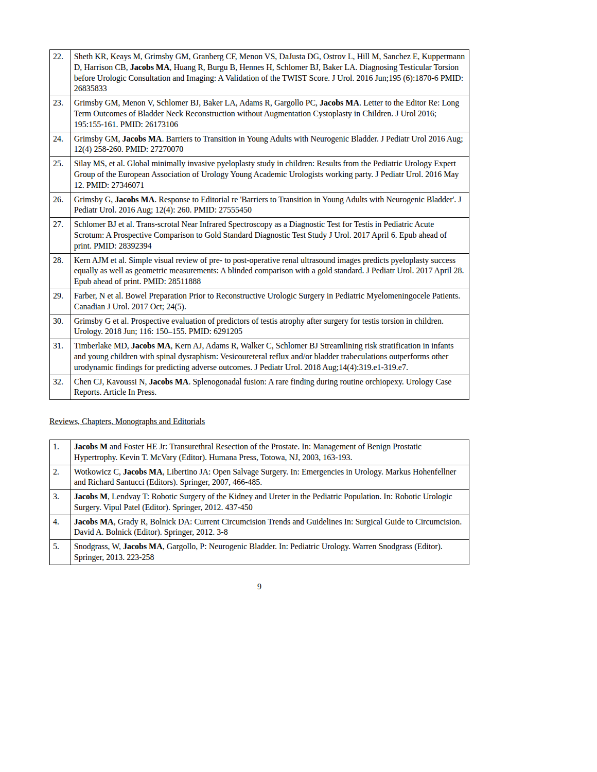| 22. | Sheth KR, Keays M, Grimsby GM, Granberg CF, Menon VS, DaJusta DG, Ostrov L, Hill M, Sanchez E, Kuppermann D, Harrison CB, Jacobs MA , Huang R, Burgu B, Hennes H, Schlomer BJ, Baker LA. Diagnosing Testicular Torsion before Urologic Consultation and Imaging: A Validation of the TWIST Score. J Urol. 2016 Jun;195 (6):1870-6 PMID: 26835833 |
| 23. | Grimsby GM, Menon V, Schlomer BJ, Baker LA, Adams R, Gargollo PC, Jacobs MA . Letter to the Editor Re: Long Term Outcomes of Bladder Neck Reconstruction without Augmentation Cystoplasty in Children. J Urol 2016; 195:155-161. PMID: 26173106 |
| 24. | Grimsby GM, Jacobs MA . Barriers to Transition in Young Adults with Neurogenic Bladder. J Pediatr Urol 2016 Aug; 12(4) 258-260. PMID: 27270070 |
| 25. | Silay MS, et al. Global minimally invasive pyeloplasty study in children: Results from the Pediatric Urology Expert Group of the European Association of Urology Young Academic Urologists working party. J Pediatr Urol. 2016 May 12. PMID: 27346071 |
| 26. | Grimsby G, Jacobs MA . Response to Editorial re 'Barriers to Transition in Young Adults with Neurogenic Bladder'. J Pediatr Urol. 2016 Aug; 12(4): 260. PMID: 27555450 |
| 27. | Schlomer BJ et al. Trans-scrotal Near Infrared Spectroscopy as a Diagnostic Test for Testis in Pediatric Acute Scrotum: A Prospective Comparison to Gold Standard Diagnostic Test Study J Urol. 2017 April 6. Epub ahead of print. PMID: 28392394 |
| 28. | Kern AJM et al. Simple visual review of pre- to post-operative renal ultrasound images predicts pyeloplasty success equally as well as geometric measurements: A blinded comparison with a gold standard. J Pediatr Urol. 2017 April 28. Epub ahead of print. PMID: 28511888 |
| 29. | Farber, N et al. Bowel Preparation Prior to Reconstructive Urologic Surgery in Pediatric Myelomeningocele Patients. Canadian J Urol. 2017 Oct; 24(5). |
| 30. | Grimsby G et al. Prospective evaluation of predictors of testis atrophy after surgery for testis torsion in children. Urology. 2018 Jun; 116: 150–155. PMID: 6291205 |
| 31. | Timberlake MD, Jacobs MA , Kern AJ, Adams R, Walker C, Schlomer BJ Streamlining risk stratification in infants and young children with spinal dysraphism: Vesicoureteral reflux and/or bladder trabeculations outperforms other urodynamic findings for predicting adverse outcomes. J Pediatr Urol. 2018 Aug;14(4):319.e1-319.e7. |
| 32. | Chen CJ, Kavoussi N, Jacobs MA . Splenogonadal fusion: A rare finding during routine orchiopexy. Urology Case Reports. Article In Press. |
Reviews, Chapters, Monographs and Editorials
| 1. | Jacobs M and Foster HE Jr: Transurethral Resection of the Prostate. In: Management of Benign Prostatic Hypertrophy. Kevin T. McVary (Editor). Humana Press, Totowa, NJ, 2003, 163-193. |
| 2. | Wotkowicz C, Jacobs MA , Libertino JA: Open Salvage Surgery. In: Emergencies in Urology. Markus Hohenfellner and Richard Santucci (Editors). Springer, 2007, 466-485. |
| 3. | Jacobs M , Lendvay T: Robotic Surgery of the Kidney and Ureter in the Pediatric Population. In: Robotic Urologic Surgery. Vipul Patel (Editor). Springer, 2012. 437-450 |
| 4. | Jacobs MA , Grady R, Bolnick DA: Current Circumcision Trends and Guidelines In: Surgical Guide to Circumcision. David A. Bolnick (Editor). Springer, 2012. 3-8 |
| 5. | Snodgrass, W, Jacobs MA , Gargollo, P: Neurogenic Bladder. In: Pediatric Urology. Warren Snodgrass (Editor). Springer, 2013. 223-258 |
9